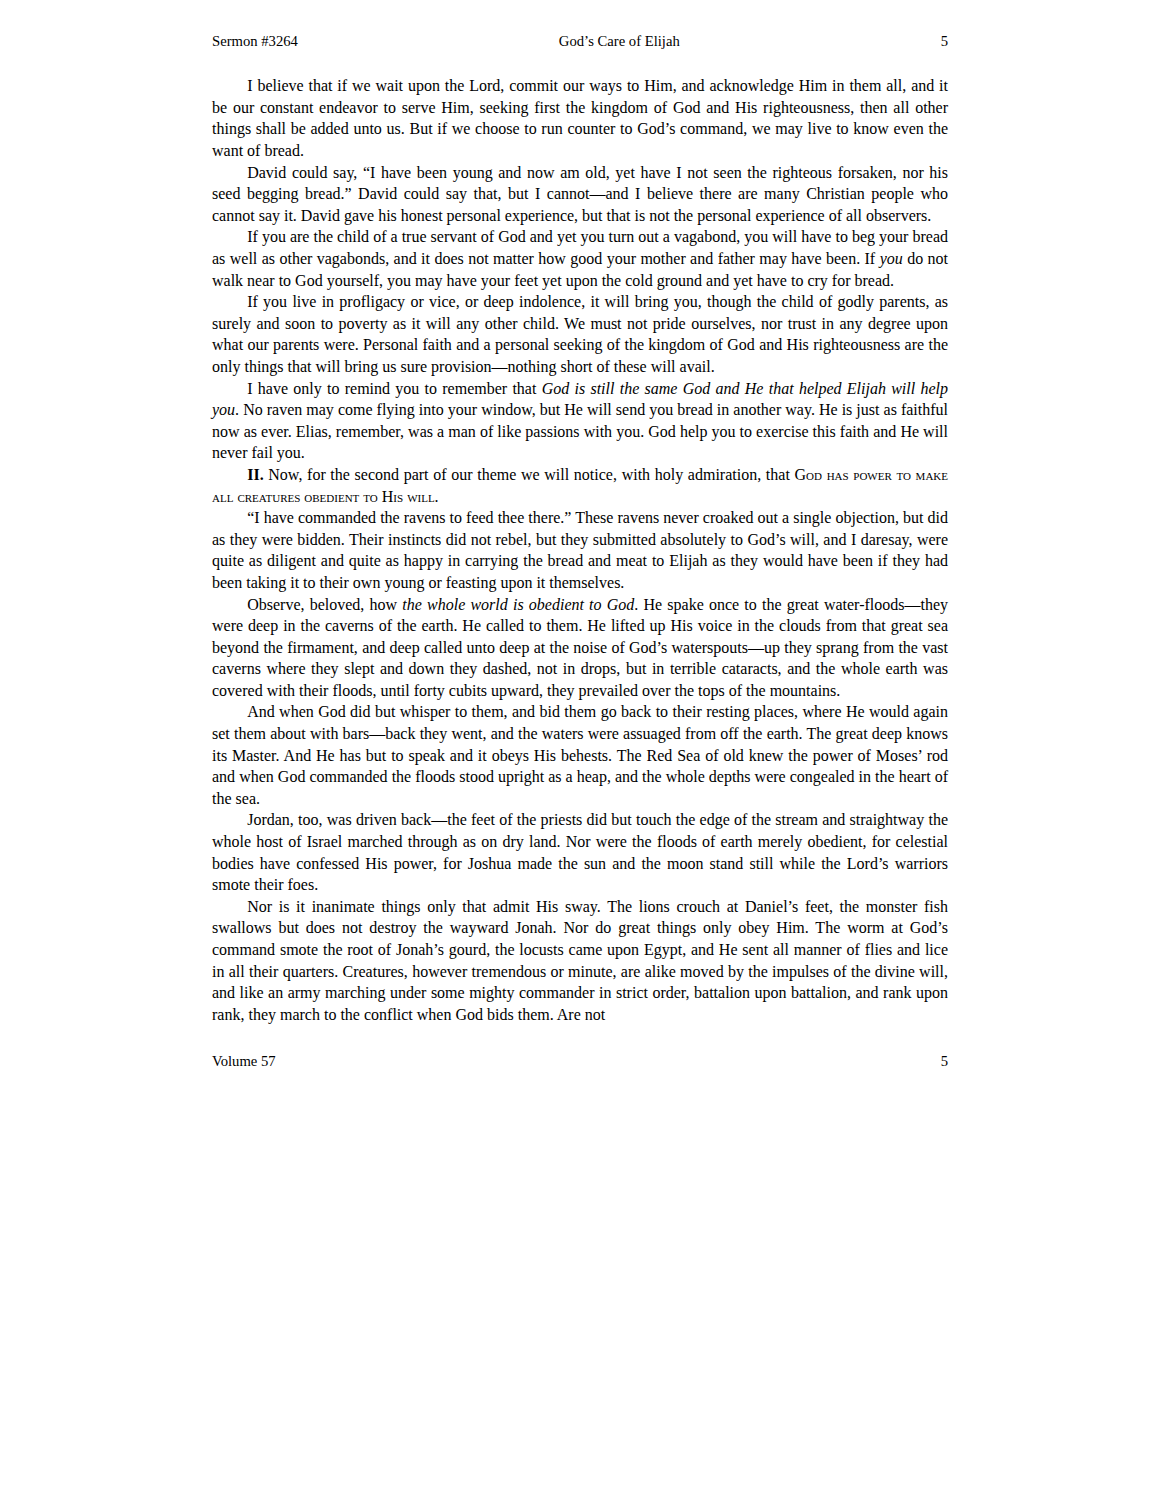Sermon #3264 God’s Care of Elijah 5
I believe that if we wait upon the Lord, commit our ways to Him, and acknowledge Him in them all, and it be our constant endeavor to serve Him, seeking first the kingdom of God and His righteousness, then all other things shall be added unto us. But if we choose to run counter to God’s command, we may live to know even the want of bread.
David could say, “I have been young and now am old, yet have I not seen the righteous forsaken, nor his seed begging bread.” David could say that, but I cannot—and I believe there are many Christian people who cannot say it. David gave his honest personal experience, but that is not the personal experience of all observers.
If you are the child of a true servant of God and yet you turn out a vagabond, you will have to beg your bread as well as other vagabonds, and it does not matter how good your mother and father may have been. If you do not walk near to God yourself, you may have your feet yet upon the cold ground and yet have to cry for bread.
If you live in profligacy or vice, or deep indolence, it will bring you, though the child of godly parents, as surely and soon to poverty as it will any other child. We must not pride ourselves, nor trust in any degree upon what our parents were. Personal faith and a personal seeking of the kingdom of God and His righteousness are the only things that will bring us sure provision—nothing short of these will avail.
I have only to remind you to remember that God is still the same God and He that helped Elijah will help you. No raven may come flying into your window, but He will send you bread in another way. He is just as faithful now as ever. Elias, remember, was a man of like passions with you. God help you to exercise this faith and He will never fail you.
II. Now, for the second part of our theme we will notice, with holy admiration, that God has power to make all creatures obedient to His will.
“I have commanded the ravens to feed thee there.” These ravens never croaked out a single objection, but did as they were bidden. Their instincts did not rebel, but they submitted absolutely to God’s will, and I daresay, were quite as diligent and quite as happy in carrying the bread and meat to Elijah as they would have been if they had been taking it to their own young or feasting upon it themselves.
Observe, beloved, how the whole world is obedient to God. He spake once to the great water-floods—they were deep in the caverns of the earth. He called to them. He lifted up His voice in the clouds from that great sea beyond the firmament, and deep called unto deep at the noise of God’s waterspouts—up they sprang from the vast caverns where they slept and down they dashed, not in drops, but in terrible cataracts, and the whole earth was covered with their floods, until forty cubits upward, they prevailed over the tops of the mountains.
And when God did but whisper to them, and bid them go back to their resting places, where He would again set them about with bars—back they went, and the waters were assuaged from off the earth. The great deep knows its Master. And He has but to speak and it obeys His behests. The Red Sea of old knew the power of Moses’ rod and when God commanded the floods stood upright as a heap, and the whole depths were congealed in the heart of the sea.
Jordan, too, was driven back—the feet of the priests did but touch the edge of the stream and straightway the whole host of Israel marched through as on dry land. Nor were the floods of earth merely obedient, for celestial bodies have confessed His power, for Joshua made the sun and the moon stand still while the Lord’s warriors smote their foes.
Nor is it inanimate things only that admit His sway. The lions crouch at Daniel’s feet, the monster fish swallows but does not destroy the wayward Jonah. Nor do great things only obey Him. The worm at God’s command smote the root of Jonah’s gourd, the locusts came upon Egypt, and He sent all manner of flies and lice in all their quarters. Creatures, however tremendous or minute, are alike moved by the impulses of the divine will, and like an army marching under some mighty commander in strict order, battalion upon battalion, and rank upon rank, they march to the conflict when God bids them. Are not
Volume 57 5